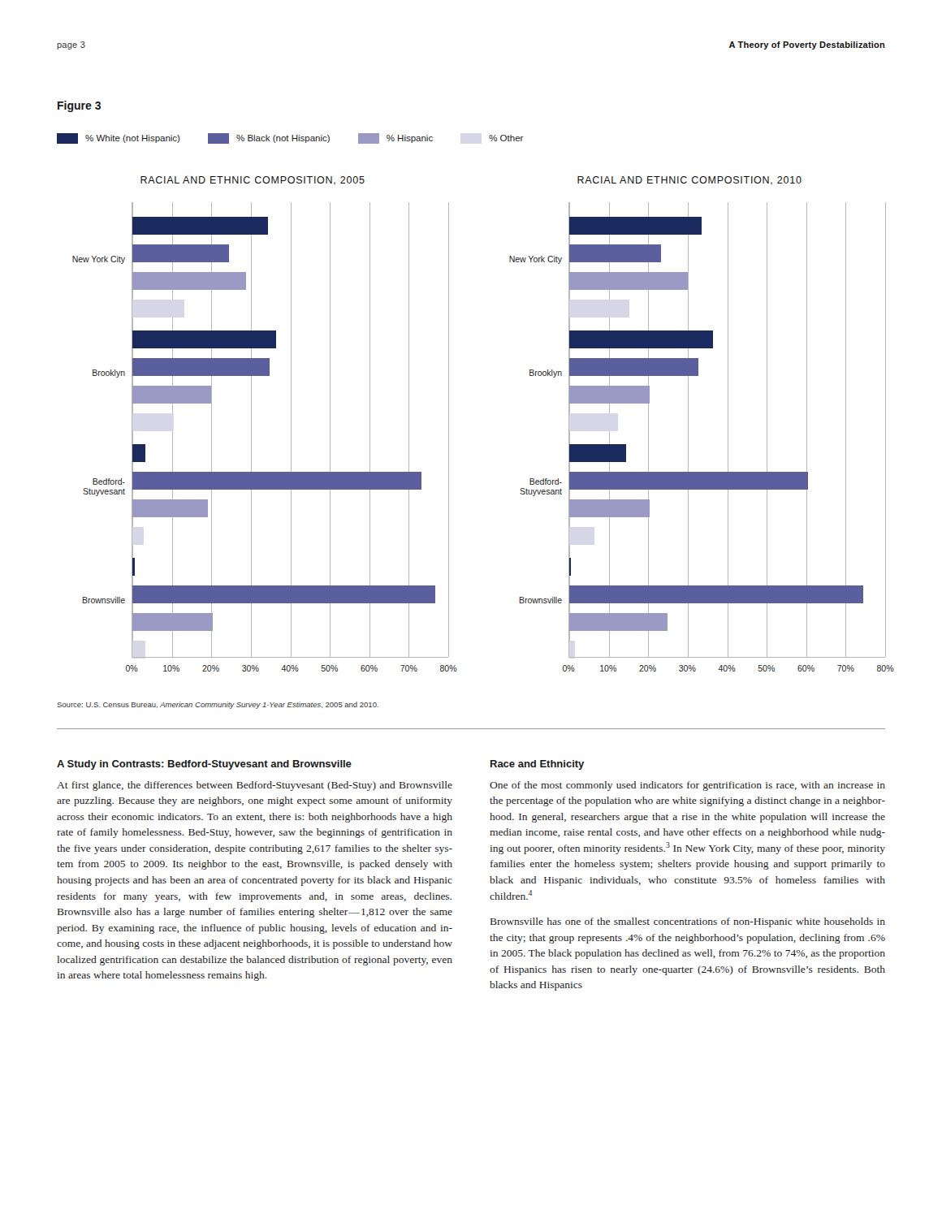page 3
A Theory of Poverty Destabilization
Figure 3
% White (not Hispanic)
% Black (not Hispanic)
% Hispanic
% Other
RACIAL AND ETHNIC COMPOSITION, 2005
New York City
Brooklyn
Bedford-
Stuyvesant
Brownsville
0% 10% 20% 30% 40% 50% 60% 70% 80%
RACIAL AND ETHNIC COMPOSITION, 2010
New York City
Brooklyn
Bedford-
Stuyvesant
Brownsville
0% 10% 20% 30% 40% 50% 60% 70% 80%
Source: U.S. Census Bureau, American Community Survey 1-Year Estimates, 2005 and 2010.
A Study in Contrasts: Bedford-Stuyvesant and Brownsville
At first glance, the differences between Bedford-Stuyvesant (Bed-Stuy) and Brownsville are puzzling. Because they are neighbors, one might expect some amount of uniformity across their economic indicators. To an extent, there is: both neighborhoods have a high rate of family homelessness. Bed-Stuy, however, saw the beginnings of gentrification in the five years under consideration, despite contributing 2,617 families to the shelter system from 2005 to 2009. Its neighbor to the east, Brownsville, is packed densely with housing projects and has been an area of concentrated poverty for its black and Hispanic residents for many years, with few improvements and, in some areas, declines. Brownsville also has a large number of families entering shelter — 1,812 over the same period. By examining race, the influence of public housing, levels of education and income, and housing costs in these adjacent neighborhoods, it is possible to understand how localized gentrification can destabilize the balanced distribution of regional poverty, even in areas where total homelessness remains high.
Race and Ethnicity
One of the most commonly used indicators for gentrification is race, with an increase in the percentage of the population who are white signifying a distinct change in a neighborhood. In general, researchers argue that a rise in the white population will increase the median income, raise rental costs, and have other effects on a neighborhood while nudging out poorer, often minority residents.3 In New York City, many of these poor, minority families enter the homeless system; shelters provide housing and support primarily to black and Hispanic individuals, who constitute 93.5% of homeless families with children.4
Brownsville has one of the smallest concentrations of non-Hispanic white households in the city; that group represents .4% of the neighborhood’s population, declining from .6% in 2005. The black population has declined as well, from 76.2% to 74%, as the proportion of Hispanics has risen to nearly one-quarter (24.6%) of Brownsville’s residents. Both blacks and Hispanics